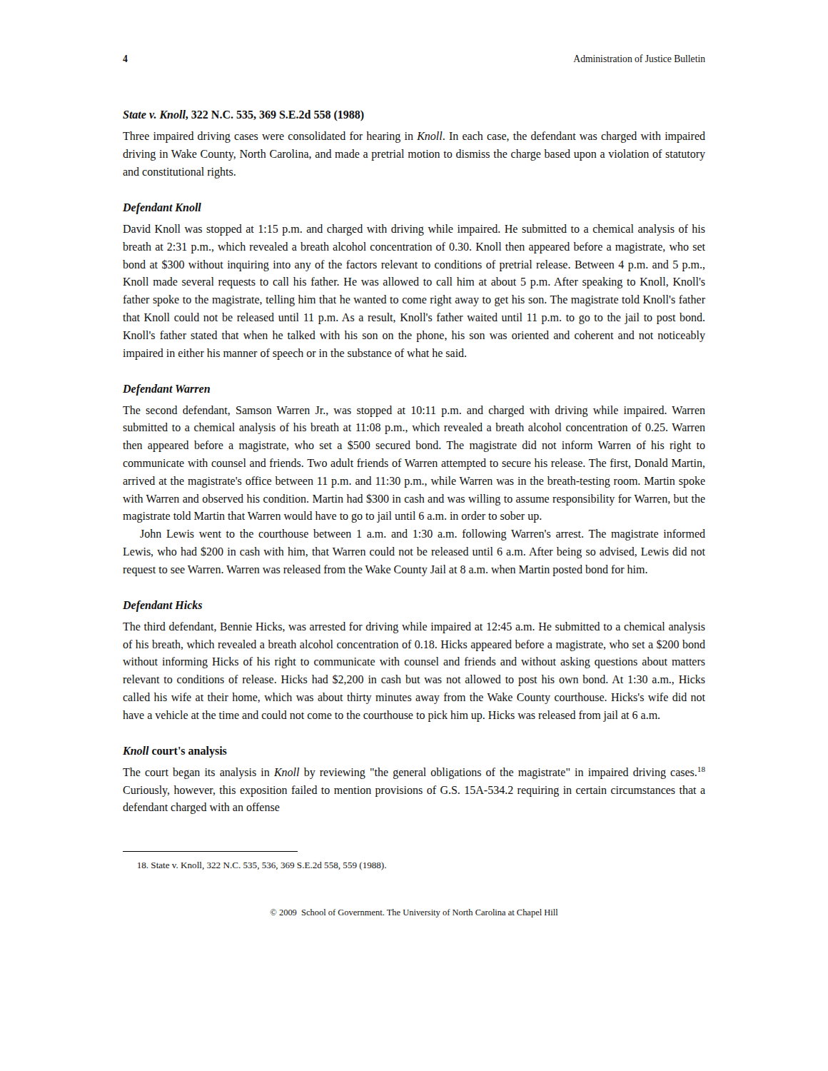4 Administration of Justice Bulletin
State v. Knoll, 322 N.C. 535, 369 S.E.2d 558 (1988)
Three impaired driving cases were consolidated for hearing in Knoll. In each case, the defendant was charged with impaired driving in Wake County, North Carolina, and made a pretrial motion to dismiss the charge based upon a violation of statutory and constitutional rights.
Defendant Knoll
David Knoll was stopped at 1:15 p.m. and charged with driving while impaired. He submitted to a chemical analysis of his breath at 2:31 p.m., which revealed a breath alcohol concentration of 0.30. Knoll then appeared before a magistrate, who set bond at $300 without inquiring into any of the factors relevant to conditions of pretrial release. Between 4 p.m. and 5 p.m., Knoll made several requests to call his father. He was allowed to call him at about 5 p.m. After speaking to Knoll, Knoll's father spoke to the magistrate, telling him that he wanted to come right away to get his son. The magistrate told Knoll's father that Knoll could not be released until 11 p.m. As a result, Knoll's father waited until 11 p.m. to go to the jail to post bond. Knoll's father stated that when he talked with his son on the phone, his son was oriented and coherent and not noticeably impaired in either his manner of speech or in the substance of what he said.
Defendant Warren
The second defendant, Samson Warren Jr., was stopped at 10:11 p.m. and charged with driving while impaired. Warren submitted to a chemical analysis of his breath at 11:08 p.m., which revealed a breath alcohol concentration of 0.25. Warren then appeared before a magistrate, who set a $500 secured bond. The magistrate did not inform Warren of his right to communicate with counsel and friends. Two adult friends of Warren attempted to secure his release. The first, Donald Martin, arrived at the magistrate's office between 11 p.m. and 11:30 p.m., while Warren was in the breath-testing room. Martin spoke with Warren and observed his condition. Martin had $300 in cash and was willing to assume responsibility for Warren, but the magistrate told Martin that Warren would have to go to jail until 6 a.m. in order to sober up.
John Lewis went to the courthouse between 1 a.m. and 1:30 a.m. following Warren's arrest. The magistrate informed Lewis, who had $200 in cash with him, that Warren could not be released until 6 a.m. After being so advised, Lewis did not request to see Warren. Warren was released from the Wake County Jail at 8 a.m. when Martin posted bond for him.
Defendant Hicks
The third defendant, Bennie Hicks, was arrested for driving while impaired at 12:45 a.m. He submitted to a chemical analysis of his breath, which revealed a breath alcohol concentration of 0.18. Hicks appeared before a magistrate, who set a $200 bond without informing Hicks of his right to communicate with counsel and friends and without asking questions about matters relevant to conditions of release. Hicks had $2,200 in cash but was not allowed to post his own bond. At 1:30 a.m., Hicks called his wife at their home, which was about thirty minutes away from the Wake County courthouse. Hicks's wife did not have a vehicle at the time and could not come to the courthouse to pick him up. Hicks was released from jail at 6 a.m.
Knoll court's analysis
The court began its analysis in Knoll by reviewing "the general obligations of the magistrate" in impaired driving cases.18 Curiously, however, this exposition failed to mention provisions of G.S. 15A-534.2 requiring in certain circumstances that a defendant charged with an offense
18. State v. Knoll, 322 N.C. 535, 536, 369 S.E.2d 558, 559 (1988).
© 2009 School of Government. The University of North Carolina at Chapel Hill